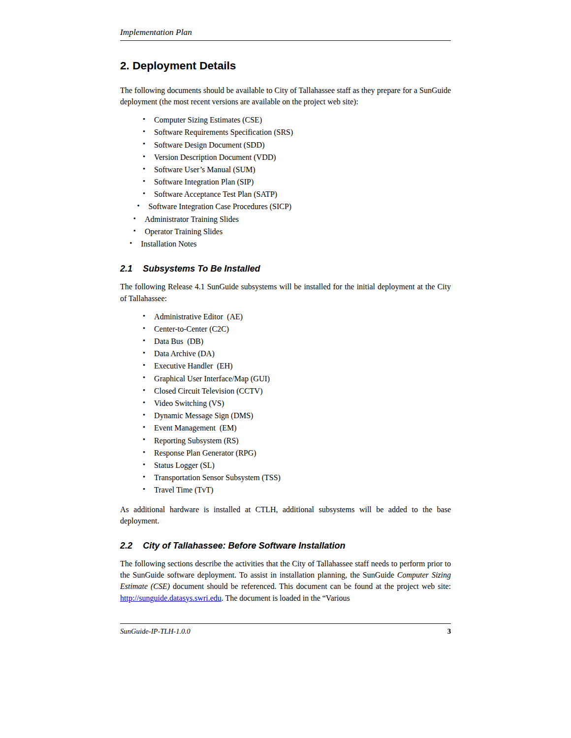Implementation Plan
2. Deployment Details
The following documents should be available to City of Tallahassee staff as they prepare for a SunGuide deployment (the most recent versions are available on the project web site):
Computer Sizing Estimates (CSE)
Software Requirements Specification (SRS)
Software Design Document (SDD)
Version Description Document (VDD)
Software User’s Manual (SUM)
Software Integration Plan (SIP)
Software Acceptance Test Plan (SATP)
Software Integration Case Procedures (SICP)
Administrator Training Slides
Operator Training Slides
Installation Notes
2.1 Subsystems To Be Installed
The following Release 4.1 SunGuide subsystems will be installed for the initial deployment at the City of Tallahassee:
Administrative Editor (AE)
Center-to-Center (C2C)
Data Bus (DB)
Data Archive (DA)
Executive Handler (EH)
Graphical User Interface/Map (GUI)
Closed Circuit Television (CCTV)
Video Switching (VS)
Dynamic Message Sign (DMS)
Event Management (EM)
Reporting Subsystem (RS)
Response Plan Generator (RPG)
Status Logger (SL)
Transportation Sensor Subsystem (TSS)
Travel Time (TvT)
As additional hardware is installed at CTLH, additional subsystems will be added to the base deployment.
2.2 City of Tallahassee: Before Software Installation
The following sections describe the activities that the City of Tallahassee staff needs to perform prior to the SunGuide software deployment. To assist in installation planning, the SunGuide Computer Sizing Estimate (CSE) document should be referenced. This document can be found at the project web site: http://sunguide.datasys.swri.edu. The document is loaded in the “Various
SunGuide-IP-TLH-1.0.0 3